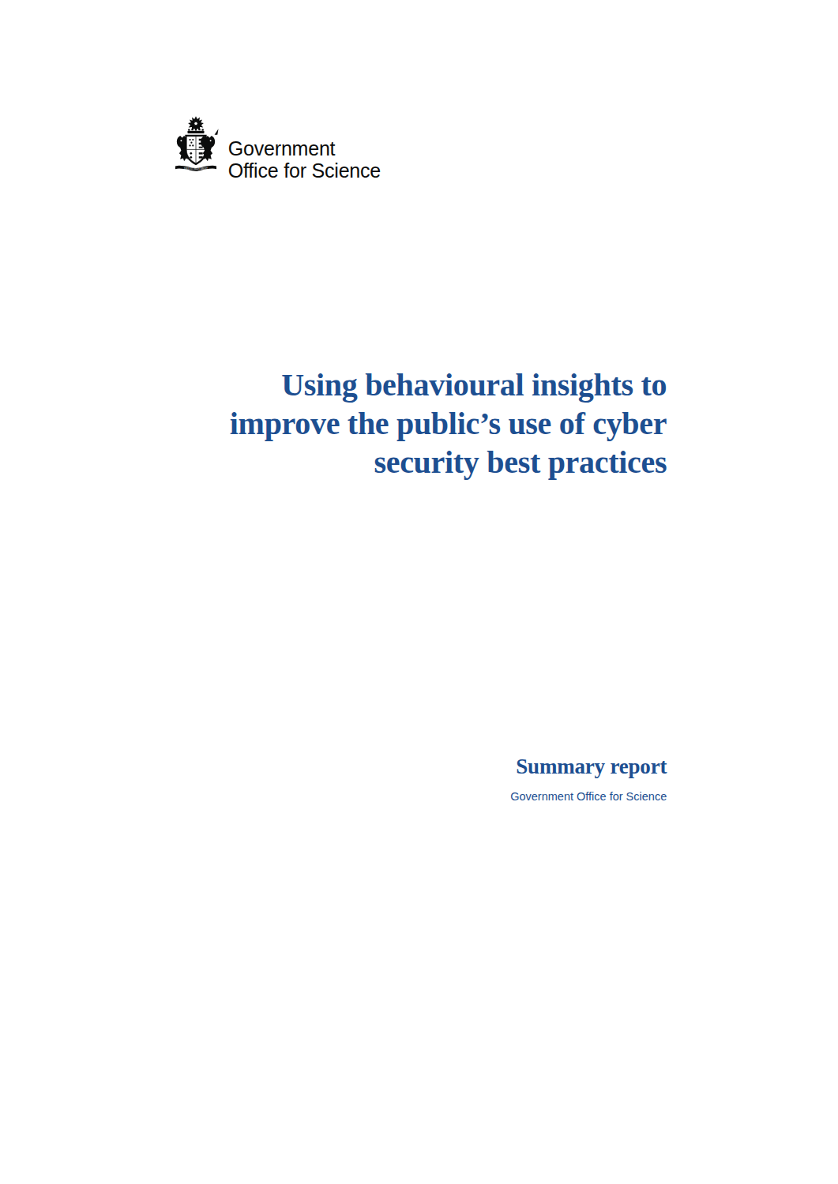DIEU ET MON DROIT
Government
Office for Science
Using behavioural insights to improve the public’s use of cyber security best practices
Summary report
Government Office for Science